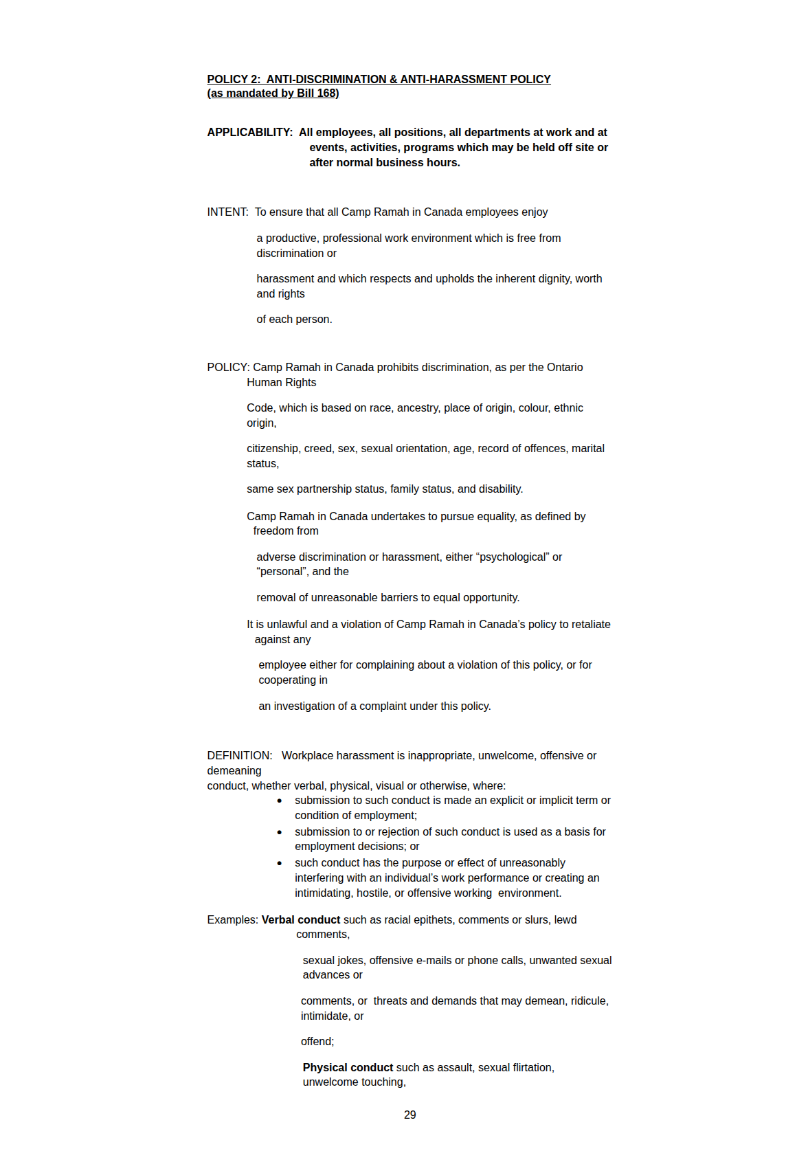POLICY 2: ANTI-DISCRIMINATION & ANTI-HARASSMENT POLICY
(as mandated by Bill 168)
APPLICABILITY: All employees, all positions, all departments at work and at
events, activities, programs which may be held off site or
after normal business hours.
INTENT: To ensure that all Camp Ramah in Canada employees enjoy
a productive, professional work environment which is free from discrimination or
harassment and which respects and upholds the inherent dignity, worth and rights
of each person.
POLICY: Camp Ramah in Canada prohibits discrimination, as per the Ontario Human Rights
Code, which is based on race, ancestry, place of origin, colour, ethnic origin,
citizenship, creed, sex, sexual orientation, age, record of offences, marital status,
same sex partnership status, family status, and disability.
Camp Ramah in Canada undertakes to pursue equality, as defined by freedom from
adverse discrimination or harassment, either “psychological” or “personal”, and the
removal of unreasonable barriers to equal opportunity.
It is unlawful and a violation of Camp Ramah in Canada’s policy to retaliate against any
employee either for complaining about a violation of this policy, or for cooperating in
an investigation of a complaint under this policy.
DEFINITION: Workplace harassment is inappropriate, unwelcome, offensive or demeaning
conduct, whether verbal, physical, visual or otherwise, where:
submission to such conduct is made an explicit or implicit term or condition of employment;
submission to or rejection of such conduct is used as a basis for employment decisions; or
such conduct has the purpose or effect of unreasonably interfering with an individual’s work performance or creating an intimidating, hostile, or offensive working environment.
Examples: Verbal conduct such as racial epithets, comments or slurs, lewd comments,
sexual jokes, offensive e-mails or phone calls, unwanted sexual advances or
comments, or threats and demands that may demean, ridicule, intimidate, or
offend;
Physical conduct such as assault, sexual flirtation, unwelcome touching,
29